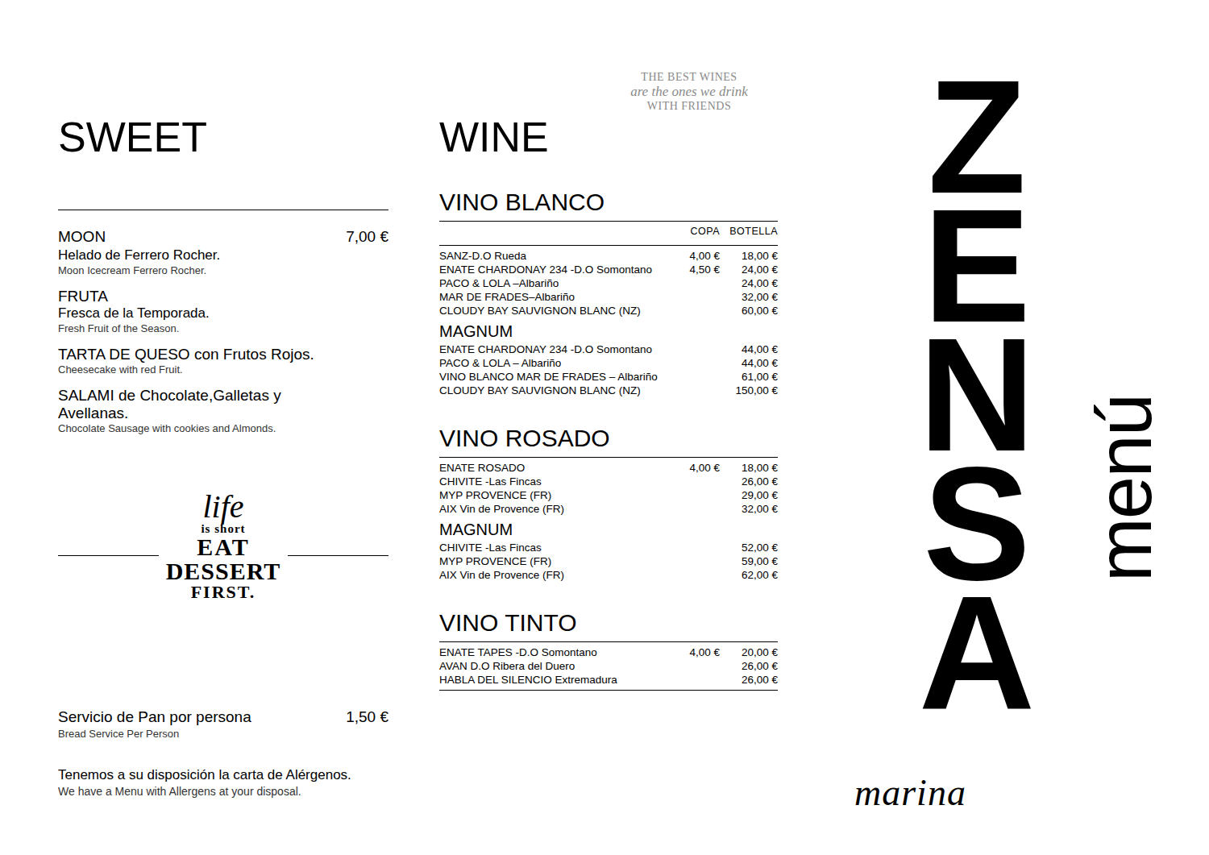SWEET
MOON 7,00 €
Helado de Ferrero Rocher.
Moon Icecream Ferrero Rocher.
FRUTA
Fresca de la Temporada.
Fresh Fruit of the Season.
TARTA DE QUESO con Frutos Rojos.
Cheesecake with red Fruit.
SALAMI de Chocolate,Galletas y
Avellanas.
Chocolate Sausage with cookies and Almonds.
life
is short
EAT
DESSERT
FIRST.
Servicio de Pan por persona 1,50 €
Bread Service Per Person
Tenemos a su disposición la carta de Alérgenos.
We have a Menu with Allergens at your disposal.
WINE
VINO BLANCO
| | COPA | BOTELLA |
| SANZ-D.O Rueda | 4,00 € | 18,00 € |
| ENATE CHARDONAY 234 -D.O Somontano | 4,50 € | 24,00 € |
| PACO & LOLA –Albariño | | 24,00 € |
| MAR DE FRADES–Albariño | | 32,00 € |
| CLOUDY BAY SAUVIGNON BLANC (NZ) | | 60,00 € |
MAGNUM
| ENATE CHARDONAY 234 -D.O Somontano | | 44,00 € |
| PACO & LOLA – Albariño | | 44,00 € |
| VINO BLANCO MAR DE FRADES – Albariño | | 61,00 € |
| CLOUDY BAY SAUVIGNON BLANC (NZ) | | 150,00 € |
VINO ROSADO
| ENATE ROSADO | 4,00 € | 18,00 € |
| CHIVITE -Las Fincas | | 26,00 € |
| MYP PROVENCE (FR) | | 29,00 € |
| AIX Vin de Provence (FR) | | 32,00 € |
MAGNUM
| CHIVITE -Las Fincas | | 52,00 € |
| MYP PROVENCE (FR) | | 59,00 € |
| AIX Vin de Provence (FR) | | 62,00 € |
VINO TINTO
| ENATE TAPES -D.O Somontano | 4,00 € | 20,00 € |
| AVAN D.O Ribera del Duero | | 26,00 € |
| HABLA DEL SILENCIO Extremadura | | 26,00 € |
THE BEST WINES
are the ones we drink
WITH FRIENDS
Z
E
N
S
A
menú
marina